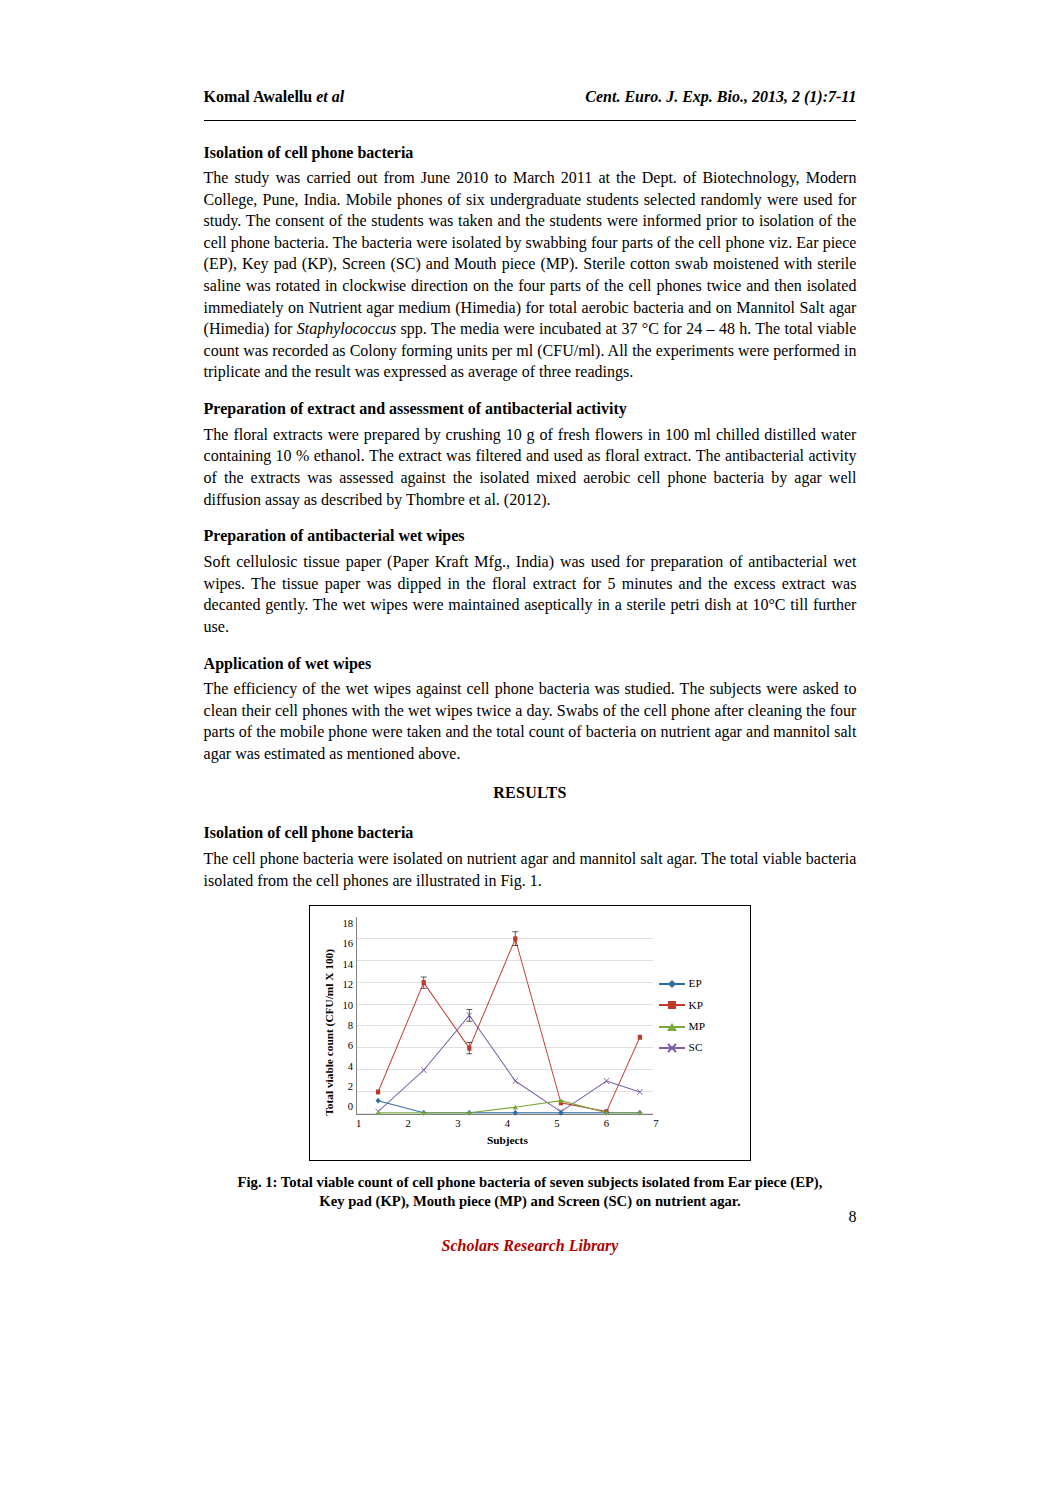Komal Awalellu et al
Cent. Euro. J. Exp. Bio., 2013, 2 (1):7-11
Isolation of cell phone bacteria
The study was carried out from June 2010 to March 2011 at the Dept. of Biotechnology, Modern College, Pune, India. Mobile phones of six undergraduate students selected randomly were used for study. The consent of the students was taken and the students were informed prior to isolation of the cell phone bacteria. The bacteria were isolated by swabbing four parts of the cell phone viz. Ear piece (EP), Key pad (KP), Screen (SC) and Mouth piece (MP). Sterile cotton swab moistened with sterile saline was rotated in clockwise direction on the four parts of the cell phones twice and then isolated immediately on Nutrient agar medium (Himedia) for total aerobic bacteria and on Mannitol Salt agar (Himedia) for Staphylococcus spp. The media were incubated at 37 °C for 24 – 48 h. The total viable count was recorded as Colony forming units per ml (CFU/ml). All the experiments were performed in triplicate and the result was expressed as average of three readings.
Preparation of extract and assessment of antibacterial activity
The floral extracts were prepared by crushing 10 g of fresh flowers in 100 ml chilled distilled water containing 10 % ethanol. The extract was filtered and used as floral extract. The antibacterial activity of the extracts was assessed against the isolated mixed aerobic cell phone bacteria by agar well diffusion assay as described by Thombre et al. (2012).
Preparation of antibacterial wet wipes
Soft cellulosic tissue paper (Paper Kraft Mfg., India) was used for preparation of antibacterial wet wipes. The tissue paper was dipped in the floral extract for 5 minutes and the excess extract was decanted gently. The wet wipes were maintained aseptically in a sterile petri dish at 10°C till further use.
Application of wet wipes
The efficiency of the wet wipes against cell phone bacteria was studied. The subjects were asked to clean their cell phones with the wet wipes twice a day. Swabs of the cell phone after cleaning the four parts of the mobile phone were taken and the total count of bacteria on nutrient agar and mannitol salt agar was estimated as mentioned above.
RESULTS
Isolation of cell phone bacteria
The cell phone bacteria were isolated on nutrient agar and mannitol salt agar. The total viable bacteria isolated from the cell phones are illustrated in Fig. 1.
Total viable count (CFU/ml X 100)
18 16 14 12 10 8 6 4 2 0
EP
KP
MP
SC
1234567
Subjects
Fig. 1: Total viable count of cell phone bacteria of seven subjects isolated from Ear piece (EP), Key pad (KP), Mouth piece (MP) and Screen (SC) on nutrient agar.
8
Scholars Research Library